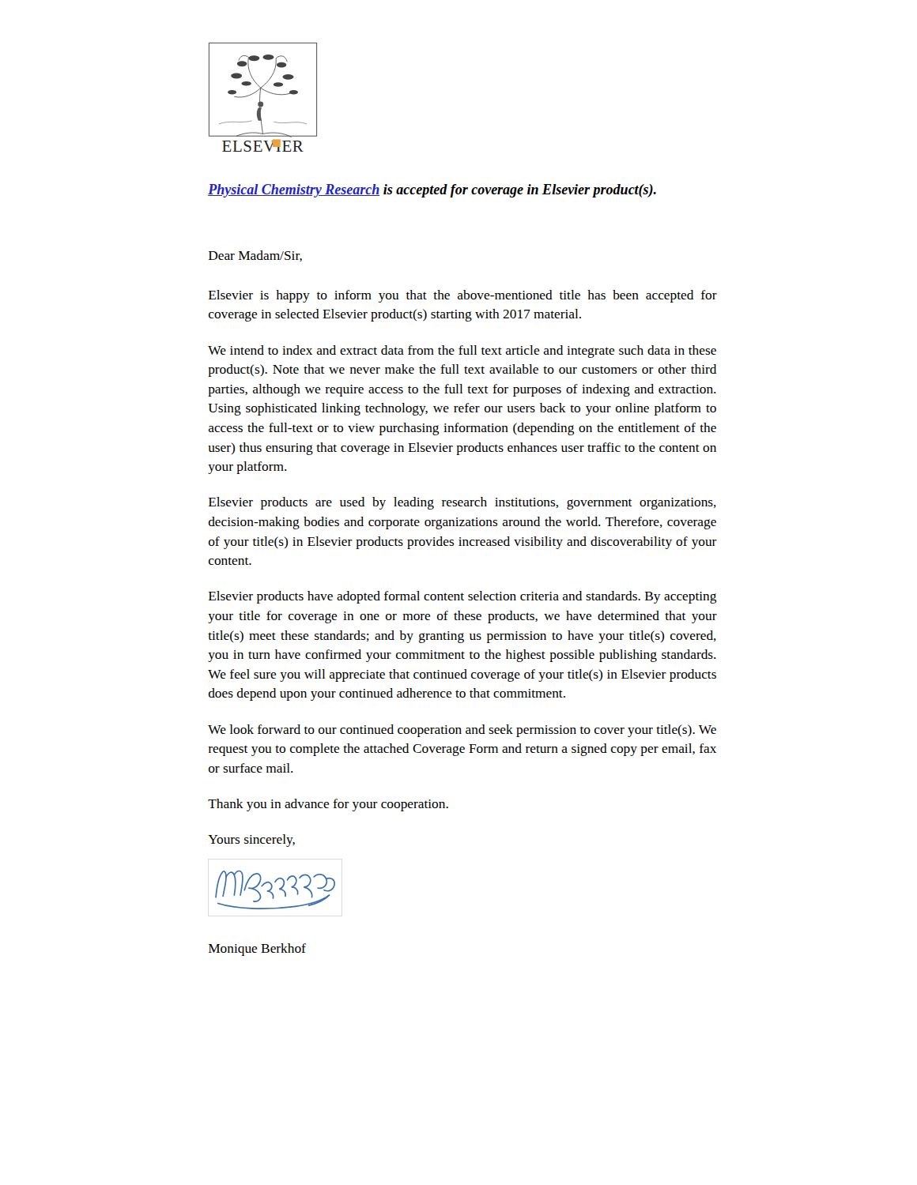Physical Chemistry Research is accepted for coverage in Elsevier product(s).
Dear Madam/Sir,
Elsevier is happy to inform you that the above-mentioned title has been accepted for coverage in selected Elsevier product(s) starting with 2017 material.
We intend to index and extract data from the full text article and integrate such data in these product(s). Note that we never make the full text available to our customers or other third parties, although we require access to the full text for purposes of indexing and extraction. Using sophisticated linking technology, we refer our users back to your online platform to access the full-text or to view purchasing information (depending on the entitlement of the user) thus ensuring that coverage in Elsevier products enhances user traffic to the content on your platform.
Elsevier products are used by leading research institutions, government organizations, decision-making bodies and corporate organizations around the world. Therefore, coverage of your title(s) in Elsevier products provides increased visibility and discoverability of your content.
Elsevier products have adopted formal content selection criteria and standards. By accepting your title for coverage in one or more of these products, we have determined that your title(s) meet these standards; and by granting us permission to have your title(s) covered, you in turn have confirmed your commitment to the highest possible publishing standards. We feel sure you will appreciate that continued coverage of your title(s) in Elsevier products does depend upon your continued adherence to that commitment.
We look forward to our continued cooperation and seek permission to cover your title(s). We request you to complete the attached Coverage Form and return a signed copy per email, fax or surface mail.
Thank you in advance for your cooperation.
Yours sincerely,
Monique Berkhof